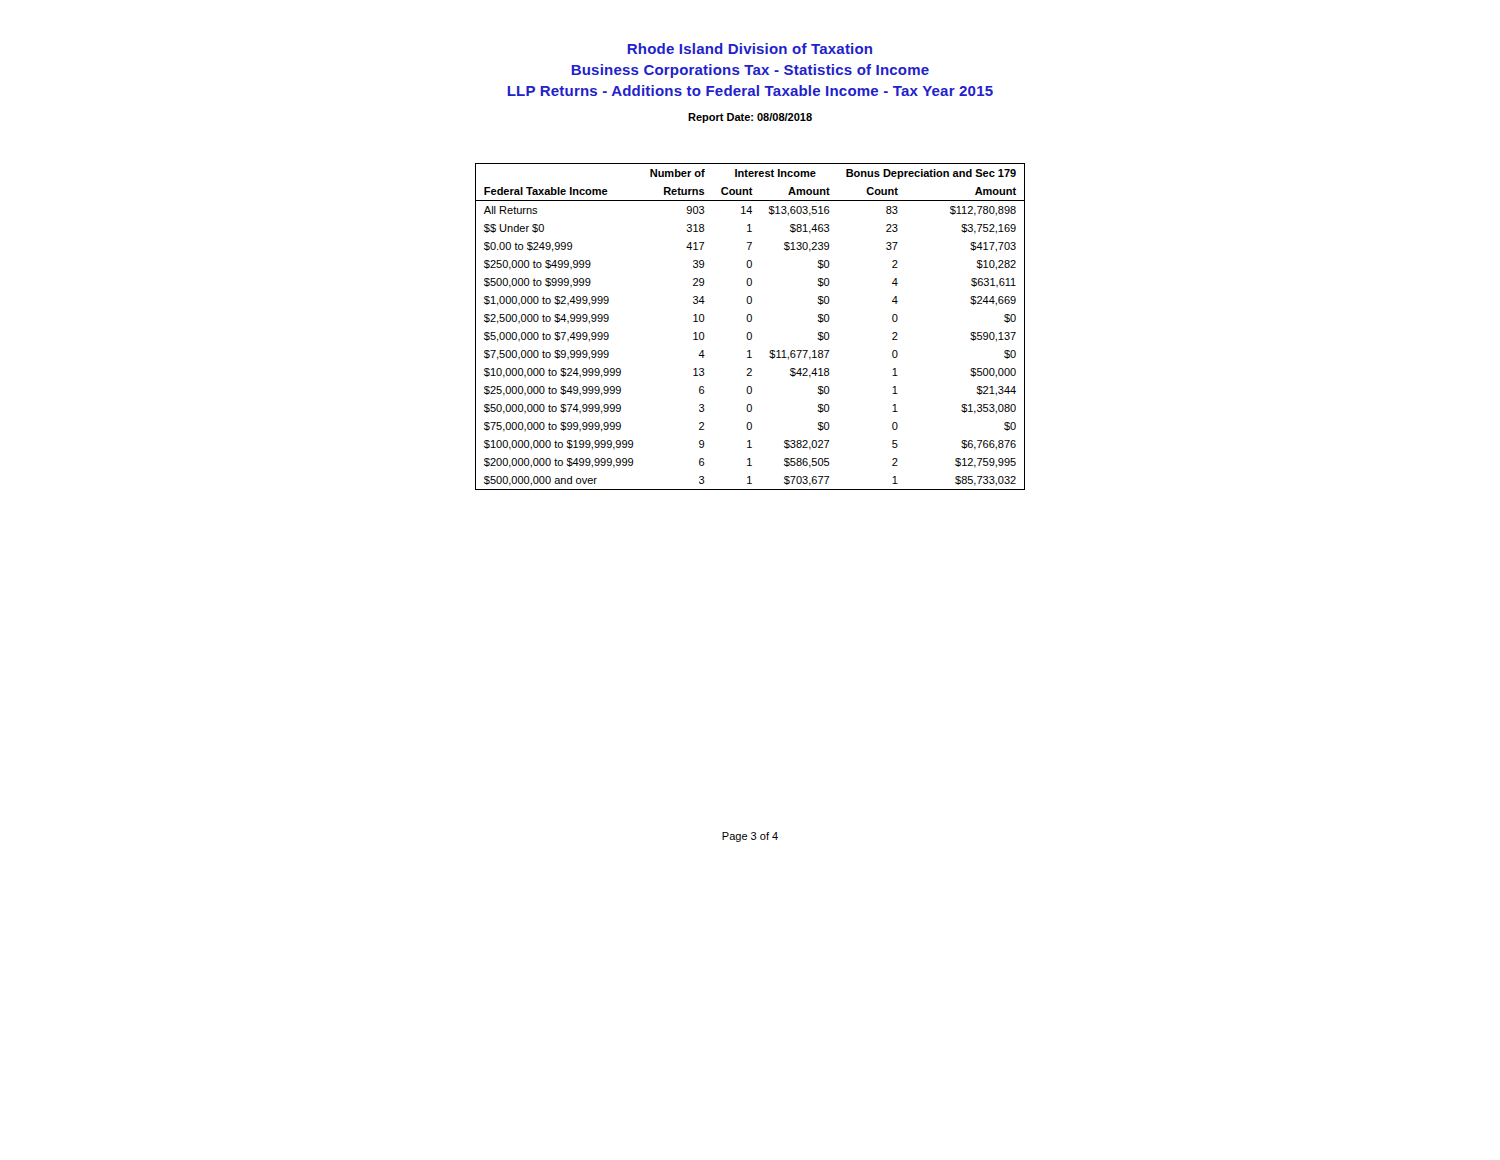Rhode Island Division of Taxation
Business Corporations Tax - Statistics of Income
LLP Returns - Additions to Federal Taxable Income - Tax Year 2015
Report Date: 08/08/2018
| | Number of | Interest Income | Bonus Depreciation and Sec 179 |
| --- | --- | --- | --- |
| Federal Taxable Income | Returns | Count | Amount | Count | Amount |
| All Returns | 903 | 14 | $13,603,516 | 83 | $112,780,898 |
| $$ Under $0 | 318 | 1 | $81,463 | 23 | $3,752,169 |
| $0.00 to $249,999 | 417 | 7 | $130,239 | 37 | $417,703 |
| $250,000 to $499,999 | 39 | 0 | $0 | 2 | $10,282 |
| $500,000 to $999,999 | 29 | 0 | $0 | 4 | $631,611 |
| $1,000,000 to $2,499,999 | 34 | 0 | $0 | 4 | $244,669 |
| $2,500,000 to $4,999,999 | 10 | 0 | $0 | 0 | $0 |
| $5,000,000 to $7,499,999 | 10 | 0 | $0 | 2 | $590,137 |
| $7,500,000 to $9,999,999 | 4 | 1 | $11,677,187 | 0 | $0 |
| $10,000,000 to $24,999,999 | 13 | 2 | $42,418 | 1 | $500,000 |
| $25,000,000 to $49,999,999 | 6 | 0 | $0 | 1 | $21,344 |
| $50,000,000 to $74,999,999 | 3 | 0 | $0 | 1 | $1,353,080 |
| $75,000,000 to $99,999,999 | 2 | 0 | $0 | 0 | $0 |
| $100,000,000 to $199,999,999 | 9 | 1 | $382,027 | 5 | $6,766,876 |
| $200,000,000 to $499,999,999 | 6 | 1 | $586,505 | 2 | $12,759,995 |
| $500,000,000 and over | 3 | 1 | $703,677 | 1 | $85,733,032 |
Page 3 of 4